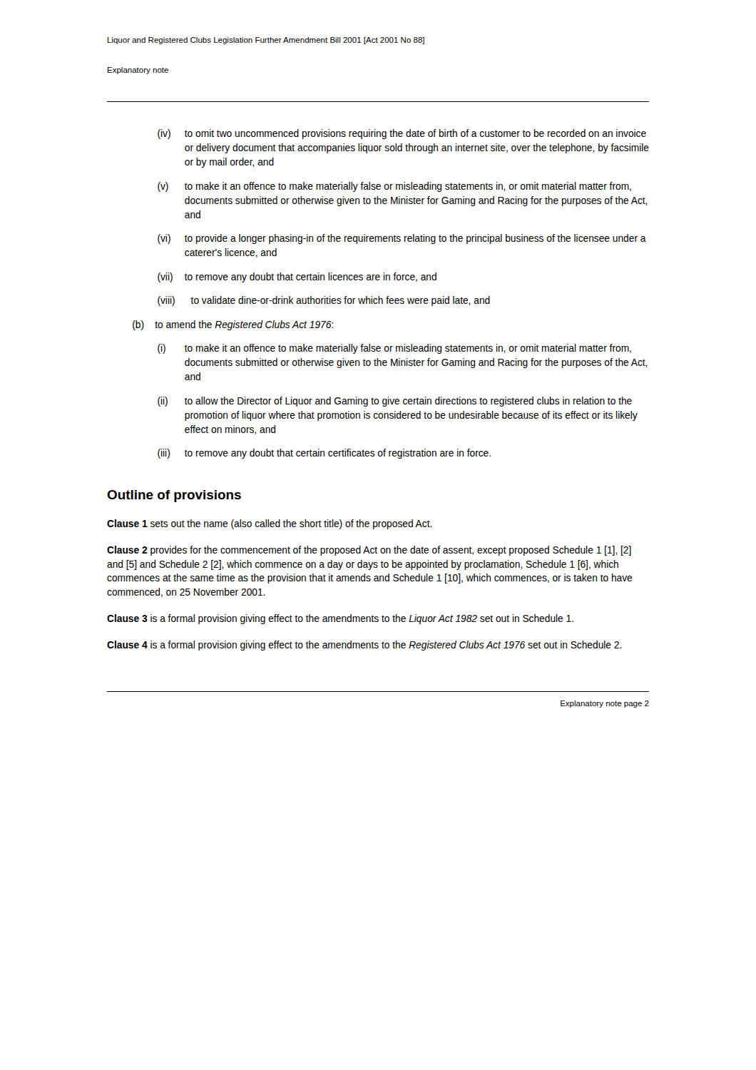Liquor and Registered Clubs Legislation Further Amendment Bill 2001 [Act 2001 No 88]
Explanatory note
(iv) to omit two uncommenced provisions requiring the date of birth of a customer to be recorded on an invoice or delivery document that accompanies liquor sold through an internet site, over the telephone, by facsimile or by mail order, and
(v) to make it an offence to make materially false or misleading statements in, or omit material matter from, documents submitted or otherwise given to the Minister for Gaming and Racing for the purposes of the Act, and
(vi) to provide a longer phasing-in of the requirements relating to the principal business of the licensee under a caterer's licence, and
(vii) to remove any doubt that certain licences are in force, and
(viii) to validate dine-or-drink authorities for which fees were paid late, and
(b) to amend the Registered Clubs Act 1976:
(i) to make it an offence to make materially false or misleading statements in, or omit material matter from, documents submitted or otherwise given to the Minister for Gaming and Racing for the purposes of the Act, and
(ii) to allow the Director of Liquor and Gaming to give certain directions to registered clubs in relation to the promotion of liquor where that promotion is considered to be undesirable because of its effect or its likely effect on minors, and
(iii) to remove any doubt that certain certificates of registration are in force.
Outline of provisions
Clause 1 sets out the name (also called the short title) of the proposed Act.
Clause 2 provides for the commencement of the proposed Act on the date of assent, except proposed Schedule 1 [1], [2] and [5] and Schedule 2 [2], which commence on a day or days to be appointed by proclamation, Schedule 1 [6], which commences at the same time as the provision that it amends and Schedule 1 [10], which commences, or is taken to have commenced, on 25 November 2001.
Clause 3 is a formal provision giving effect to the amendments to the Liquor Act 1982 set out in Schedule 1.
Clause 4 is a formal provision giving effect to the amendments to the Registered Clubs Act 1976 set out in Schedule 2.
Explanatory note page 2